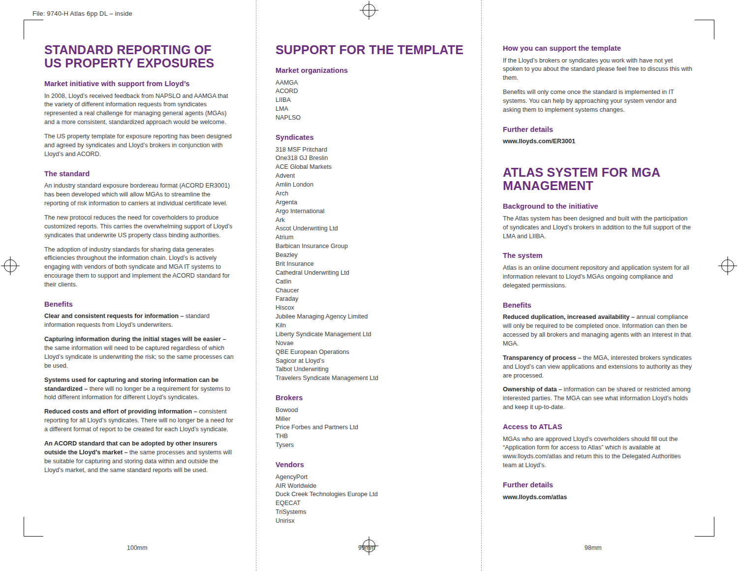File: 9740-H Atlas 6pp DL – inside
100mm
99mm
98mm
STANDARD REPORTING OF
US PROPERTY EXPOSURES
Market initiative with support from Lloyd’s
In 2008, Lloyd’s received feedback from NAPSLO and AAMGA that the variety of different information requests from syndicates represented a real challenge for managing general agents (MGAs) and a more consistent, standardized approach would be welcome.
The US property template for exposure reporting has been designed and agreed by syndicates and Lloyd’s brokers in conjunction with Lloyd’s and ACORD.
The standard
An industry standard exposure bordereau format (ACORD ER3001) has been developed which will allow MGAs to streamline the reporting of risk information to carriers at individual certificate level.
The new protocol reduces the need for coverholders to produce customized reports. This carries the overwhelming support of Lloyd’s syndicates that underwrite US property class binding authorities.
The adoption of industry standards for sharing data generates efficiencies throughout the information chain. Lloyd’s is actively engaging with vendors of both syndicate and MGA IT systems to encourage them to support and implement the ACORD standard for their clients.
Benefits
Clear and consistent requests for information – standard information requests from Lloyd’s underwriters.
Capturing information during the initial stages will be easier – the same information will need to be captured regardless of which Lloyd’s syndicate is underwriting the risk; so the same processes can be used.
Systems used for capturing and storing information can be standardized – there will no longer be a requirement for systems to hold different information for different Lloyd’s syndicates.
Reduced costs and effort of providing information – consistent reporting for all Lloyd’s syndicates. There will no longer be a need for a different format of report to be created for each Lloyd’s syndicate.
An ACORD standard that can be adopted by other insurers outside the Lloyd’s market – the same processes and systems will be suitable for capturing and storing data within and outside the Lloyd’s market, and the same standard reports will be used.
SUPPORT FOR THE TEMPLATE
Market organizations
AAMGA
ACORD
LIIBA
LMA
NAPLSO
Syndicates
318 MSF Pritchard
One318 GJ Breslin
ACE Global Markets
Advent
Amlin London
Arch
Argenta
Argo International
Ark
Ascot Underwriting Ltd
Atrium
Barbican Insurance Group
Beazley
Brit Insurance
Cathedral Underwriting Ltd
Catlin
Chaucer
Faraday
Hiscox
Jubilee Managing Agency Limited
Kiln
Liberty Syndicate Management Ltd
Novae
QBE European Operations
Sagicor at Lloyd’s
Talbot Underwriting
Travelers Syndicate Management Ltd
Brokers
Bowood
Miller
Price Forbes and Partners Ltd
THB
Tysers
Vendors
AgencyPort
AIR Worldwide
Duck Creek Technologies Europe Ltd
EQECAT
TriSystems
Unirisx
How you can support the template
If the Lloyd’s brokers or syndicates you work with have not yet spoken to you about the standard please feel free to discuss this with them.
Benefits will only come once the standard is implemented in IT systems. You can help by approaching your system vendor and asking them to implement systems changes.
Further details
www.lloyds.com/ER3001
ATLAS SYSTEM FOR MGA
MANAGEMENT
Background to the initiative
The Atlas system has been designed and built with the participation of syndicates and Lloyd’s brokers in addition to the full support of the LMA and LIIBA.
The system
Atlas is an online document repository and application system for all information relevant to Lloyd’s MGAs ongoing compliance and delegated permissions.
Benefits
Reduced duplication, increased availability – annual compliance will only be required to be completed once. Information can then be accessed by all brokers and managing agents with an interest in that MGA.
Transparency of process – the MGA, interested brokers syndicates and Lloyd’s can view applications and extensions to authority as they are processed.
Ownership of data – information can be shared or restricted among interested parties. The MGA can see what information Lloyd’s holds and keep it up-to-date.
Access to ATLAS
MGAs who are approved Lloyd’s coverholders should fill out the “Application form for access to Atlas” which is available at www.lloyds.com/atlas and return this to the Delegated Authorities team at Lloyd’s.
Further details
www.lloyds.com/atlas